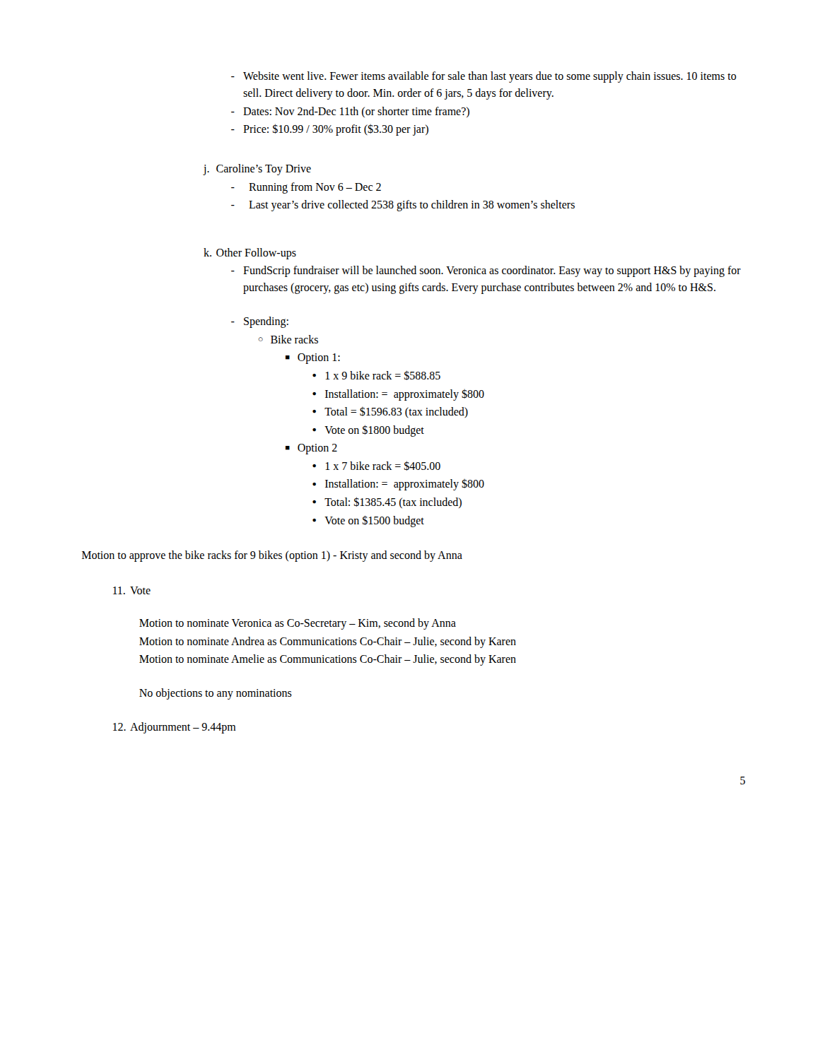Website went live. Fewer items available for sale than last years due to some supply chain issues. 10 items to sell. Direct delivery to door. Min. order of 6 jars, 5 days for delivery.
Dates: Nov 2nd-Dec 11th (or shorter time frame?)
Price: $10.99 / 30% profit ($3.30 per jar)
j. Caroline’s Toy Drive
Running from Nov 6 – Dec 2
Last year’s drive collected 2538 gifts to children in 38 women’s shelters
k. Other Follow-ups
FundScrip fundraiser will be launched soon. Veronica as coordinator. Easy way to support H&S by paying for purchases (grocery, gas etc) using gifts cards. Every purchase contributes between 2% and 10% to H&S.
Spending:
Bike racks
Option 1:
1 x 9 bike rack = $588.85
Installation: = approximately $800
Total = $1596.83 (tax included)
Vote on $1800 budget
Option 2
1 x 7 bike rack = $405.00
Installation: = approximately $800
Total: $1385.45 (tax included)
Vote on $1500 budget
Motion to approve the bike racks for 9 bikes (option 1) - Kristy and second by Anna
11. Vote
Motion to nominate Veronica as Co-Secretary – Kim, second by Anna
Motion to nominate Andrea as Communications Co-Chair – Julie, second by Karen
Motion to nominate Amelie as Communications Co-Chair – Julie, second by Karen
No objections to any nominations
12. Adjournment – 9.44pm
5